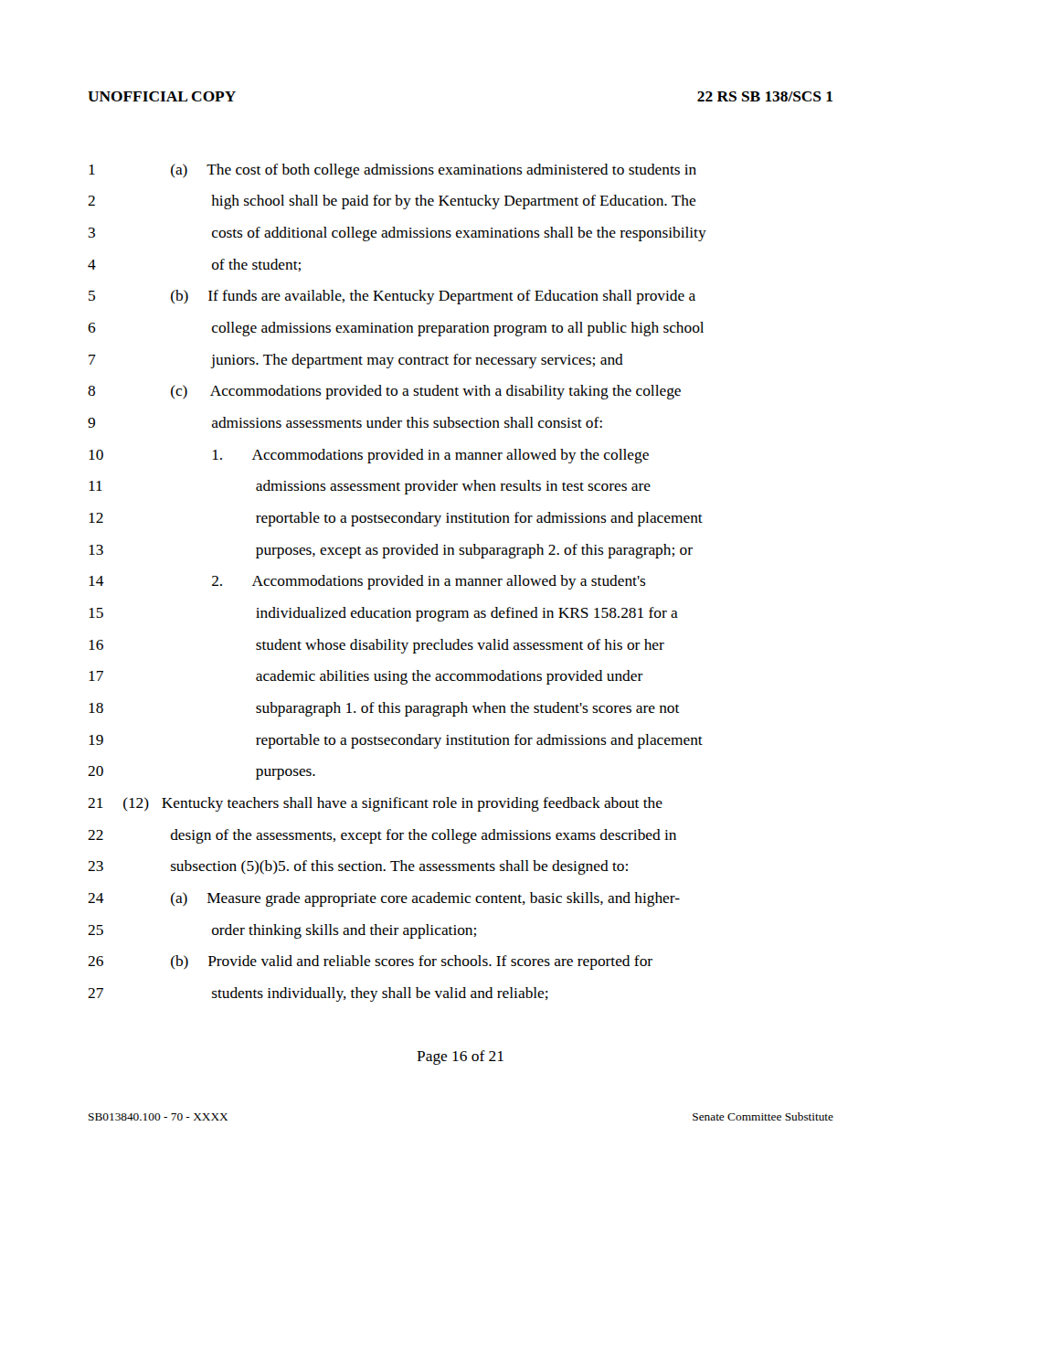UNOFFICIAL COPY 22 RS SB 138/SCS 1
1 (a) The cost of both college admissions examinations administered to students in
2 high school shall be paid for by the Kentucky Department of Education. The
3 costs of additional college admissions examinations shall be the responsibility
4 of the student;
5 (b) If funds are available, the Kentucky Department of Education shall provide a
6 college admissions examination preparation program to all public high school
7 juniors. The department may contract for necessary services; and
8 (c) Accommodations provided to a student with a disability taking the college
9 admissions assessments under this subsection shall consist of:
10 1. Accommodations provided in a manner allowed by the college
11 admissions assessment provider when results in test scores are
12 reportable to a postsecondary institution for admissions and placement
13 purposes, except as provided in subparagraph 2. of this paragraph; or
14 2. Accommodations provided in a manner allowed by a student's
15 individualized education program as defined in KRS 158.281 for a
16 student whose disability precludes valid assessment of his or her
17 academic abilities using the accommodations provided under
18 subparagraph 1. of this paragraph when the student's scores are not
19 reportable to a postsecondary institution for admissions and placement
20 purposes.
21 (12) Kentucky teachers shall have a significant role in providing feedback about the
22 design of the assessments, except for the college admissions exams described in
23 subsection (5)(b)5. of this section. The assessments shall be designed to:
24 (a) Measure grade appropriate core academic content, basic skills, and higher-
25 order thinking skills and their application;
26 (b) Provide valid and reliable scores for schools. If scores are reported for
27 students individually, they shall be valid and reliable;
Page 16 of 21
SB013840.100 - 70 - XXXX Senate Committee Substitute